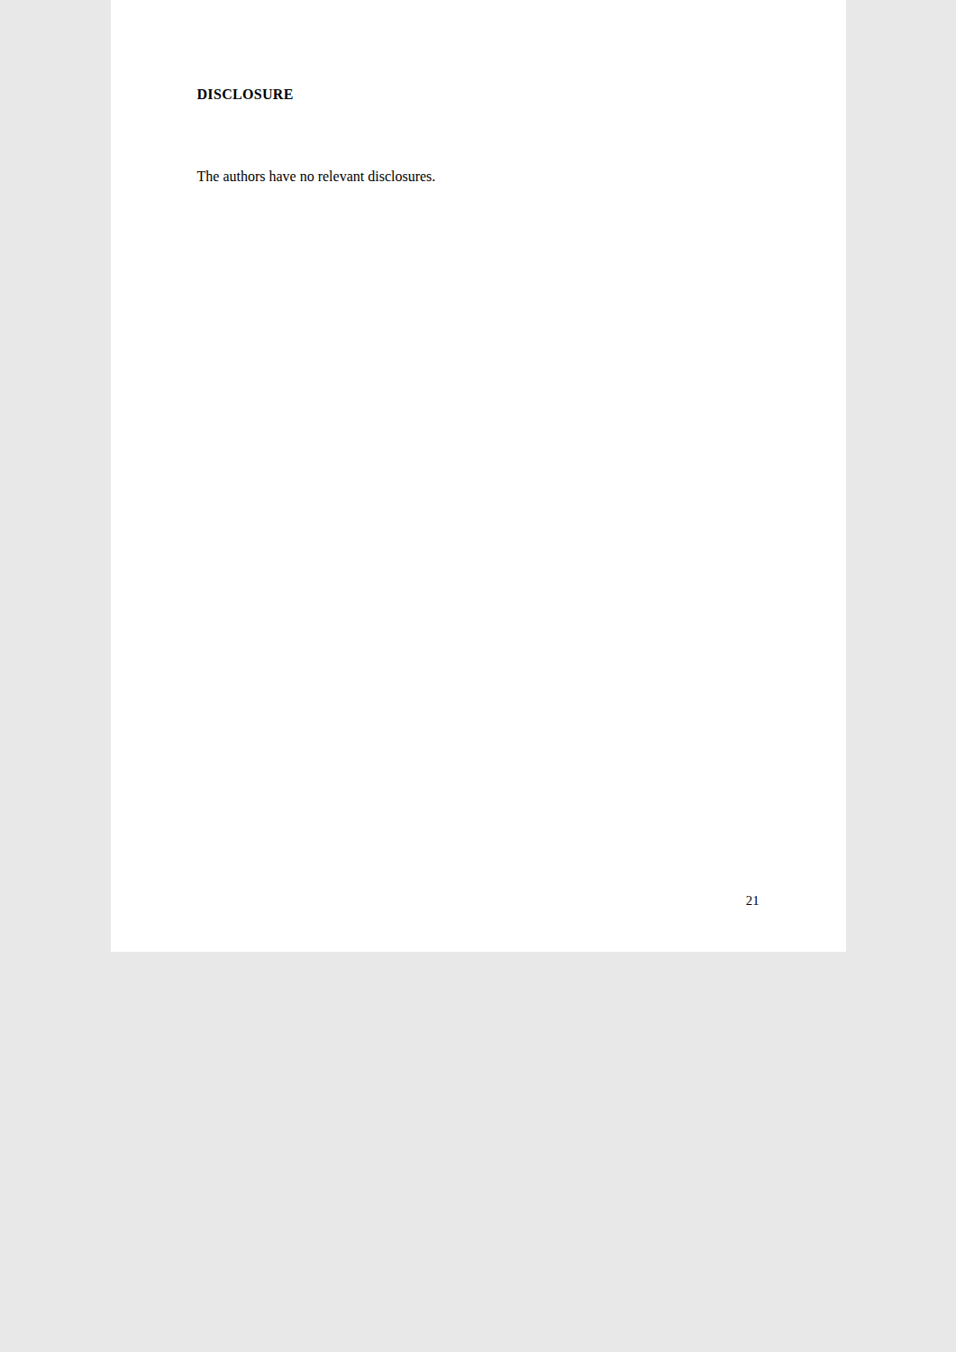DISCLOSURE
The authors have no relevant disclosures.
21